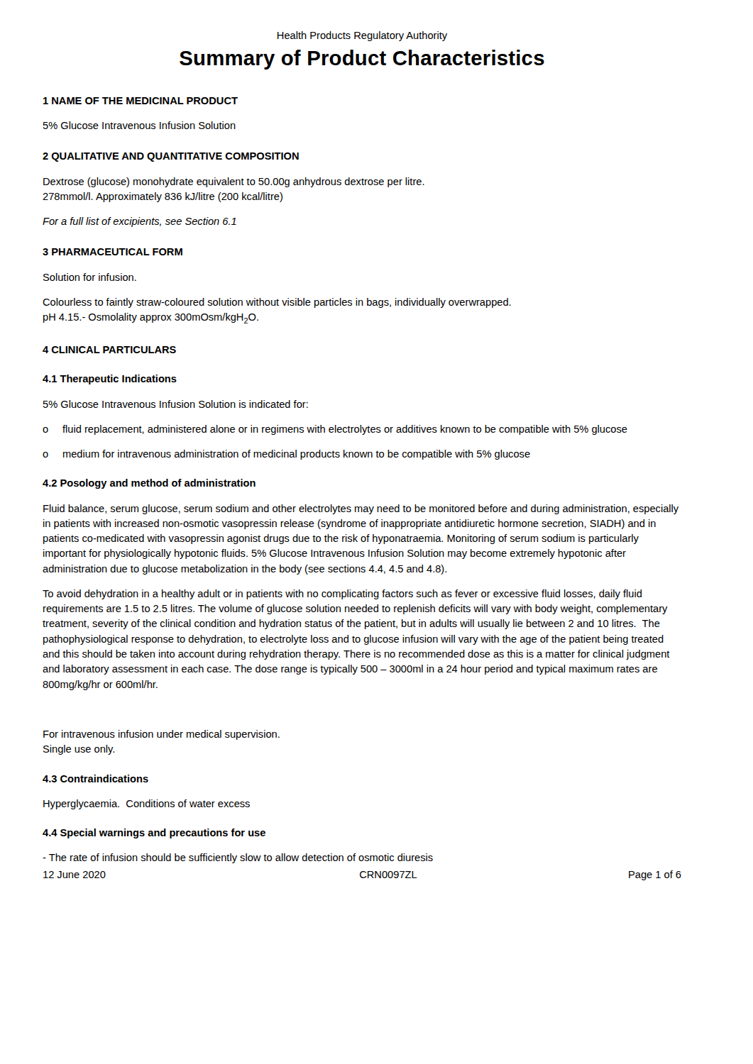Health Products Regulatory Authority
Summary of Product Characteristics
1 NAME OF THE MEDICINAL PRODUCT
5% Glucose Intravenous Infusion Solution
2 QUALITATIVE AND QUANTITATIVE COMPOSITION
Dextrose (glucose) monohydrate equivalent to 50.00g anhydrous dextrose per litre.
278mmol/l. Approximately 836 kJ/litre (200 kcal/litre)
For a full list of excipients, see Section 6.1
3 PHARMACEUTICAL FORM
Solution for infusion.
Colourless to faintly straw-coloured solution without visible particles in bags, individually overwrapped.
pH 4.15.- Osmolality approx 300mOsm/kgH2O.
4 CLINICAL PARTICULARS
4.1 Therapeutic Indications
5% Glucose Intravenous Infusion Solution is indicated for:
fluid replacement, administered alone or in regimens with electrolytes or additives known to be compatible with 5% glucose
medium for intravenous administration of medicinal products known to be compatible with 5% glucose
4.2 Posology and method of administration
Fluid balance, serum glucose, serum sodium and other electrolytes may need to be monitored before and during administration, especially in patients with increased non-osmotic vasopressin release (syndrome of inappropriate antidiuretic hormone secretion, SIADH) and in patients co-medicated with vasopressin agonist drugs due to the risk of hyponatraemia. Monitoring of serum sodium is particularly important for physiologically hypotonic fluids. 5% Glucose Intravenous Infusion Solution may become extremely hypotonic after administration due to glucose metabolization in the body (see sections 4.4, 4.5 and 4.8).
To avoid dehydration in a healthy adult or in patients with no complicating factors such as fever or excessive fluid losses, daily fluid requirements are 1.5 to 2.5 litres. The volume of glucose solution needed to replenish deficits will vary with body weight, complementary treatment, severity of the clinical condition and hydration status of the patient, but in adults will usually lie between 2 and 10 litres. The pathophysiological response to dehydration, to electrolyte loss and to glucose infusion will vary with the age of the patient being treated and this should be taken into account during rehydration therapy. There is no recommended dose as this is a matter for clinical judgment and laboratory assessment in each case. The dose range is typically 500 – 3000ml in a 24 hour period and typical maximum rates are 800mg/kg/hr or 600ml/hr.
For intravenous infusion under medical supervision.
Single use only.
4.3 Contraindications
Hyperglycaemia. Conditions of water excess
4.4 Special warnings and precautions for use
- The rate of infusion should be sufficiently slow to allow detection of osmotic diuresis
12 June 2020 CRN0097ZL Page 1 of 6